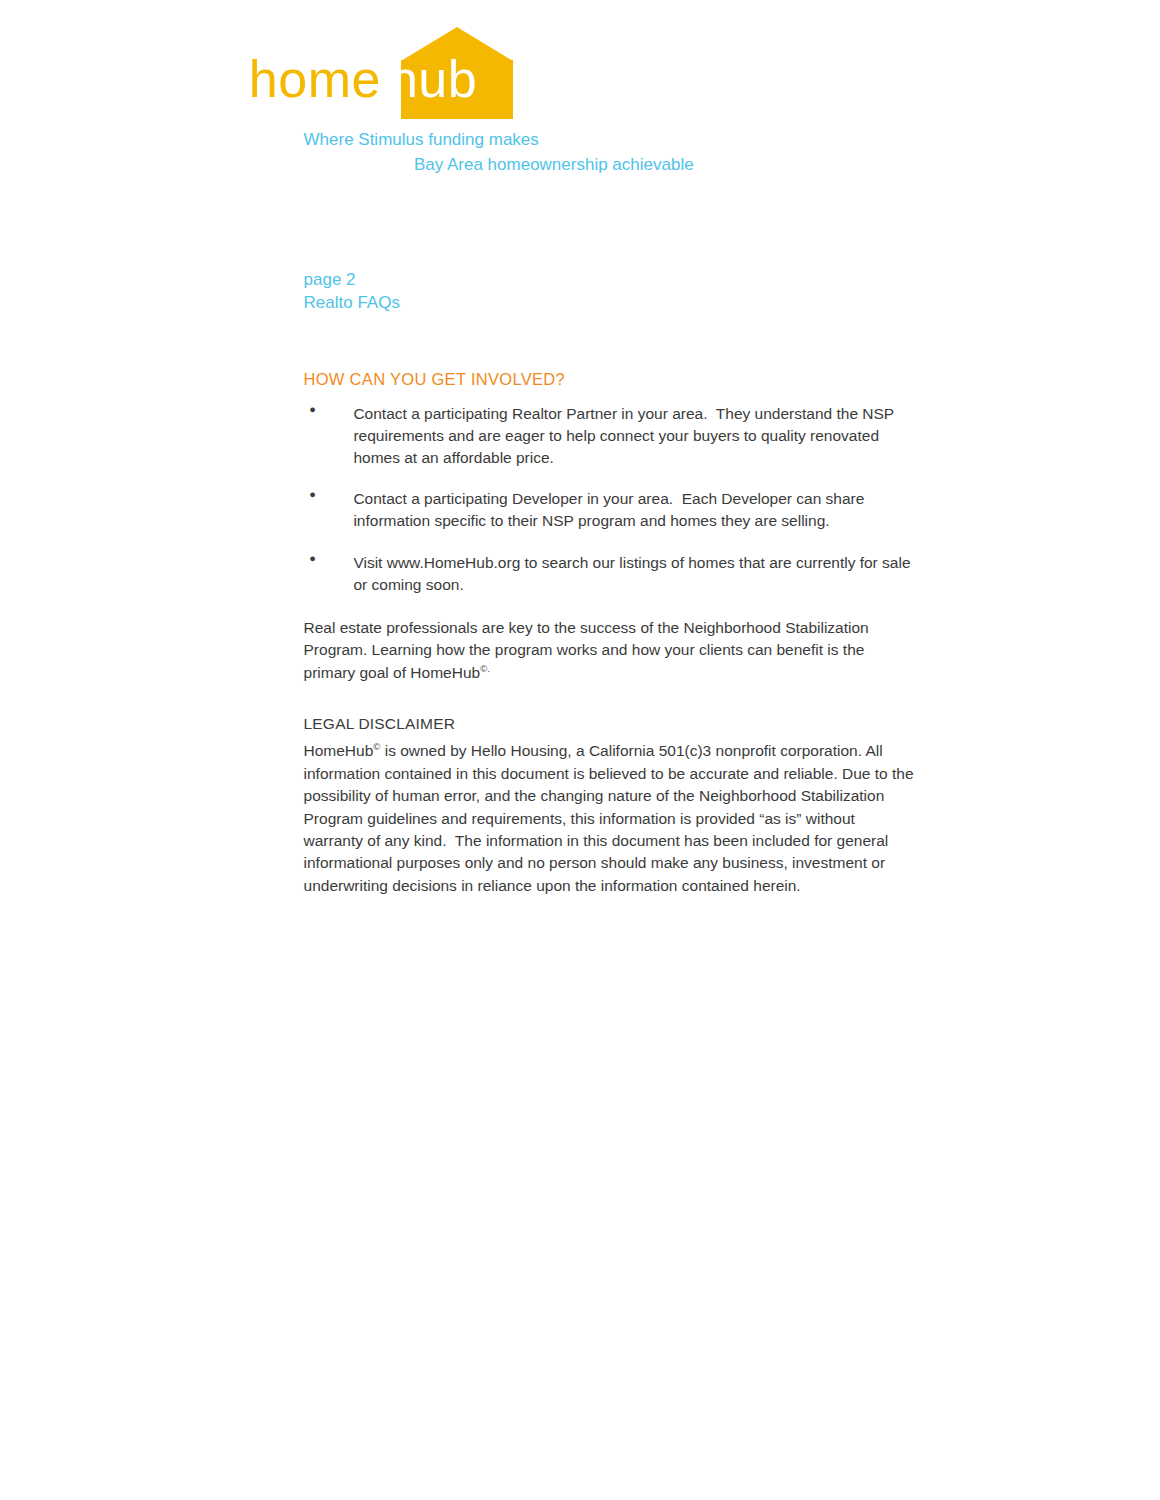homehub
Where Stimulus funding makes Bay Area homeownership achievable
page 2
Realto FAQs
How can you get involved?
Contact a participating Realtor Partner in your area. They understand the NSP requirements and are eager to help connect your buyers to quality renovated homes at an affordable price.
Contact a participating Developer in your area. Each Developer can share information specific to their NSP program and homes they are selling.
Visit www.HomeHub.org to search our listings of homes that are currently for sale or coming soon.
Real estate professionals are key to the success of the Neighborhood Stabilization Program. Learning how the program works and how your clients can benefit is the primary goal of HomeHub©.
Legal Disclaimer
HomeHub© is owned by Hello Housing, a California 501(c)3 nonprofit corporation. All information contained in this document is believed to be accurate and reliable. Due to the possibility of human error, and the changing nature of the Neighborhood Stabilization Program guidelines and requirements, this information is provided “as is” without warranty of any kind. The information in this document has been included for general informational purposes only and no person should make any business, investment or underwriting decisions in reliance upon the information contained herein.